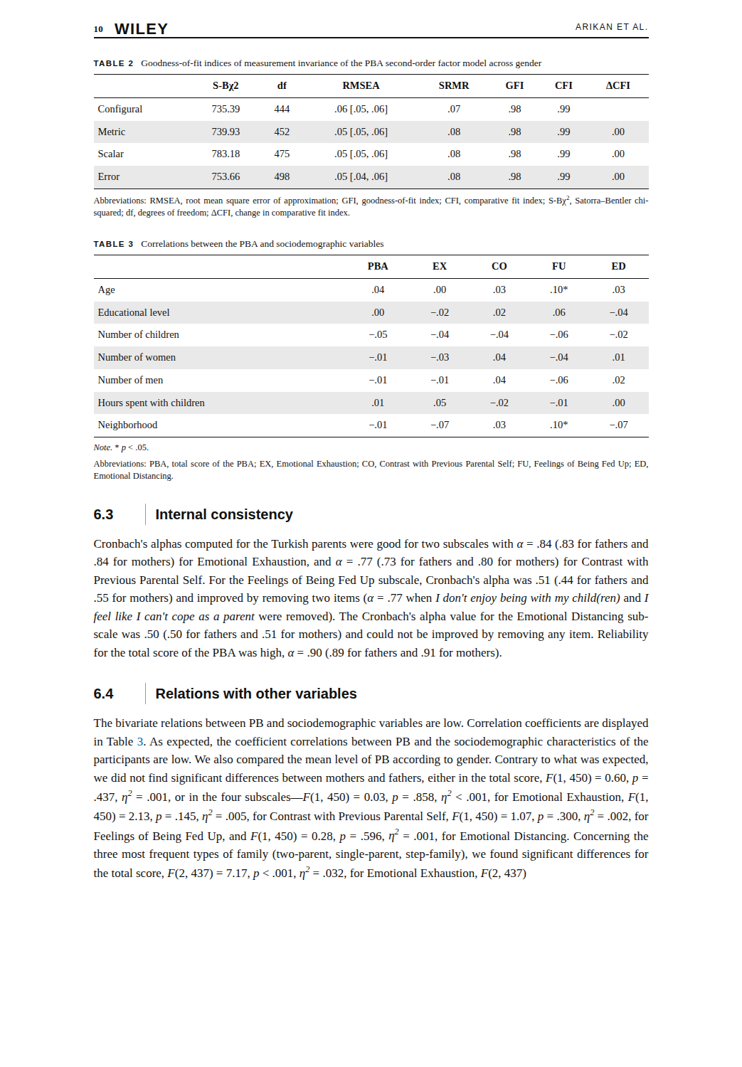10 WILEY Arikan et al.
TABLE 2 Goodness-of-fit indices of measurement invariance of the PBA second-order factor model across gender
| | S-Bχ2 | df | RMSEA | SRMR | GFI | CFI | ΔCFI |
| --- | --- | --- | --- | --- | --- | --- | --- |
| Configural | 735.39 | 444 | .06 [.05, .06] | .07 | .98 | .99 | |
| Metric | 739.93 | 452 | .05 [.05, .06] | .08 | .98 | .99 | .00 |
| Scalar | 783.18 | 475 | .05 [.05, .06] | .08 | .98 | .99 | .00 |
| Error | 753.66 | 498 | .05 [.04, .06] | .08 | .98 | .99 | .00 |
Abbreviations: RMSEA, root mean square error of approximation; GFI, goodness-of-fit index; CFI, comparative fit index; S-Bχ2, Satorra–Bentler chi-squared; df, degrees of freedom; ΔCFI, change in comparative fit index.
TABLE 3 Correlations between the PBA and sociodemographic variables
| | PBA | EX | CO | FU | ED |
| --- | --- | --- | --- | --- | --- |
| Age | .04 | .00 | .03 | .10* | .03 |
| Educational level | .00 | −.02 | .02 | .06 | −.04 |
| Number of children | −.05 | −.04 | −.04 | −.06 | −.02 |
| Number of women | −.01 | −.03 | .04 | −.04 | .01 |
| Number of men | −.01 | −.01 | .04 | −.06 | .02 |
| Hours spent with children | .01 | .05 | −.02 | −.01 | .00 |
| Neighborhood | −.01 | −.07 | .03 | .10* | −.07 |
Note. * p < .05.
Abbreviations: PBA, total score of the PBA; EX, Emotional Exhaustion; CO, Contrast with Previous Parental Self; FU, Feelings of Being Fed Up; ED, Emotional Distancing.
6.3 Internal consistency
Cronbach's alphas computed for the Turkish parents were good for two subscales with α = .84 (.83 for fathers and .84 for mothers) for Emotional Exhaustion, and α = .77 (.73 for fathers and .80 for mothers) for Contrast with Previous Parental Self. For the Feelings of Being Fed Up subscale, Cronbach's alpha was .51 (.44 for fathers and .55 for mothers) and improved by removing two items (α = .77 when I don't enjoy being with my child(ren) and I feel like I can't cope as a parent were removed). The Cronbach's alpha value for the Emotional Distancing subscale was .50 (.50 for fathers and .51 for mothers) and could not be improved by removing any item. Reliability for the total score of the PBA was high, α = .90 (.89 for fathers and .91 for mothers).
6.4 Relations with other variables
The bivariate relations between PB and sociodemographic variables are low. Correlation coefficients are displayed in Table 3. As expected, the coefficient correlations between PB and the sociodemographic characteristics of the participants are low. We also compared the mean level of PB according to gender. Contrary to what was expected, we did not find significant differences between mothers and fathers, either in the total score, F(1, 450) = 0.60, p = .437, η2 = .001, or in the four subscales—F(1, 450) = 0.03, p = .858, η2 < .001, for Emotional Exhaustion, F(1, 450) = 2.13, p = .145, η2 = .005, for Contrast with Previous Parental Self, F(1, 450) = 1.07, p = .300, η2 = .002, for Feelings of Being Fed Up, and F(1, 450) = 0.28, p = .596, η2 = .001, for Emotional Distancing. Concerning the three most frequent types of family (two-parent, single-parent, step-family), we found significant differences for the total score, F(2, 437) = 7.17, p < .001, η2 = .032, for Emotional Exhaustion, F(2, 437)